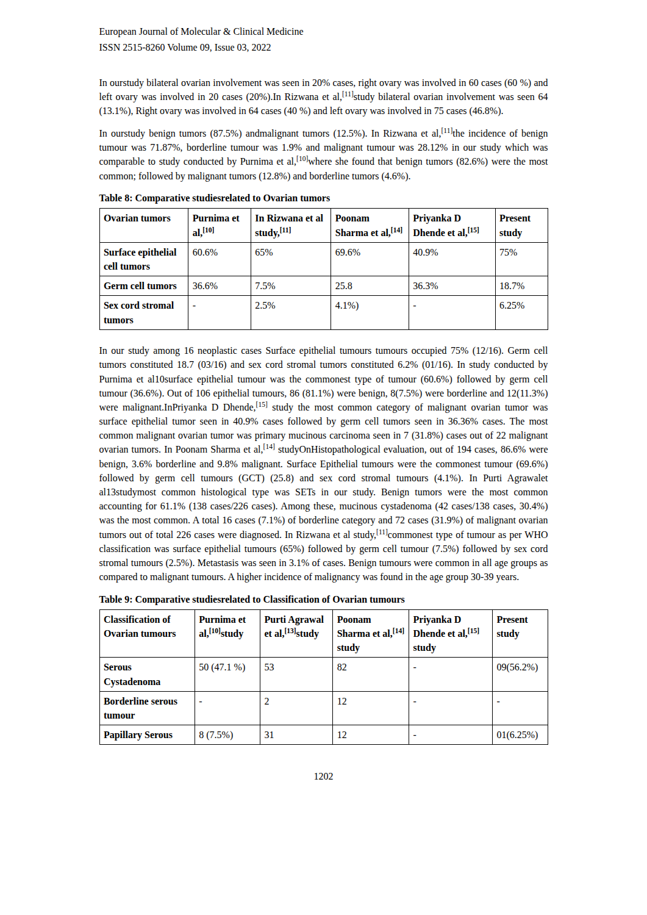European Journal of Molecular & Clinical Medicine
ISSN 2515-8260 Volume 09, Issue 03, 2022
In ourstudy bilateral ovarian involvement was seen in 20% cases, right ovary was involved in 60 cases (60 %) and left ovary was involved in 20 cases (20%).In Rizwana et al,[11]study bilateral ovarian involvement was seen 64 (13.1%), Right ovary was involved in 64 cases (40 %) and left ovary was involved in 75 cases (46.8%).
In ourstudy benign tumors (87.5%) andmalignant tumors (12.5%). In Rizwana et al,[11]the incidence of benign tumour was 71.87%, borderline tumour was 1.9% and malignant tumour was 28.12% in our study which was comparable to study conducted by Purnima et al,[10]where she found that benign tumors (82.6%) were the most common; followed by malignant tumors (12.8%) and borderline tumors (4.6%).
Table 8: Comparative studiesrelated to Ovarian tumors
| Ovarian tumors | Purnima et al, [10] | In Rizwana et al study, [11] | Poonam Sharma et al, [14] | Priyanka D Dhende et al, [15] | Present study |
| --- | --- | --- | --- | --- | --- |
| Surface epithelial cell tumors | 60.6% | 65% | 69.6% | 40.9% | 75% |
| Germ cell tumors | 36.6% | 7.5% | 25.8 | 36.3% | 18.7% |
| Sex cord stromal tumors | - | 2.5% | 4.1%) | - | 6.25% |
In our study among 16 neoplastic cases Surface epithelial tumours tumours occupied 75% (12/16). Germ cell tumors constituted 18.7 (03/16) and sex cord stromal tumors constituted 6.2% (01/16). In study conducted by Purnima et al10surface epithelial tumour was the commonest type of tumour (60.6%) followed by germ cell tumour (36.6%). Out of 106 epithelial tumours, 86 (81.1%) were benign, 8(7.5%) were borderline and 12(11.3%) were malignant.InPriyanka D Dhende,[15] study the most common category of malignant ovarian tumor was surface epithelial tumor seen in 40.9% cases followed by germ cell tumors seen in 36.36% cases. The most common malignant ovarian tumor was primary mucinous carcinoma seen in 7 (31.8%) cases out of 22 malignant ovarian tumors. In Poonam Sharma et al,[14] studyOnHistopathological evaluation, out of 194 cases, 86.6% were benign, 3.6% borderline and 9.8% malignant. Surface Epithelial tumours were the commonest tumour (69.6%) followed by germ cell tumours (GCT) (25.8) and sex cord stromal tumours (4.1%). In Purti Agrawalet al13studymost common histological type was SETs in our study. Benign tumors were the most common accounting for 61.1% (138 cases/226 cases). Among these, mucinous cystadenoma (42 cases/138 cases, 30.4%) was the most common. A total 16 cases (7.1%) of borderline category and 72 cases (31.9%) of malignant ovarian tumors out of total 226 cases were diagnosed. In Rizwana et al study,[11]commonest type of tumour as per WHO classification was surface epithelial tumours (65%) followed by germ cell tumour (7.5%) followed by sex cord stromal tumours (2.5%). Metastasis was seen in 3.1% of cases. Benign tumours were common in all age groups as compared to malignant tumours. A higher incidence of malignancy was found in the age group 30-39 years.
Table 9: Comparative studiesrelated to Classification of Ovarian tumours
| Classification of Ovarian tumours | Purnima et al, [10] study | Purti Agrawal et al, [13] study | Poonam Sharma et al, [14] study | Priyanka D Dhende et al, [15] study | Present study |
| --- | --- | --- | --- | --- | --- |
| Serous Cystadenoma | 50 (47.1 %) | 53 | 82 | - | 09(56.2%) |
| Borderline serous tumour | - | 2 | 12 | - | - |
| Papillary Serous | 8 (7.5%) | 31 | 12 | - | 01(6.25%) |
1202